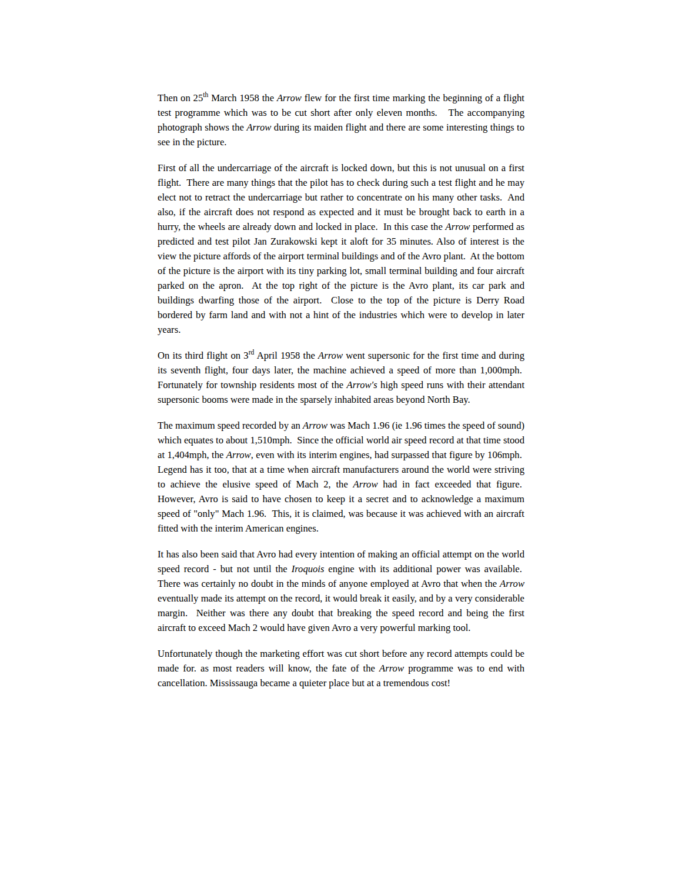Then on 25th March 1958 the Arrow flew for the first time marking the beginning of a flight test programme which was to be cut short after only eleven months. The accompanying photograph shows the Arrow during its maiden flight and there are some interesting things to see in the picture.
First of all the undercarriage of the aircraft is locked down, but this is not unusual on a first flight. There are many things that the pilot has to check during such a test flight and he may elect not to retract the undercarriage but rather to concentrate on his many other tasks. And also, if the aircraft does not respond as expected and it must be brought back to earth in a hurry, the wheels are already down and locked in place. In this case the Arrow performed as predicted and test pilot Jan Zurakowski kept it aloft for 35 minutes. Also of interest is the view the picture affords of the airport terminal buildings and of the Avro plant. At the bottom of the picture is the airport with its tiny parking lot, small terminal building and four aircraft parked on the apron. At the top right of the picture is the Avro plant, its car park and buildings dwarfing those of the airport. Close to the top of the picture is Derry Road bordered by farm land and with not a hint of the industries which were to develop in later years.
On its third flight on 3rd April 1958 the Arrow went supersonic for the first time and during its seventh flight, four days later, the machine achieved a speed of more than 1,000mph. Fortunately for township residents most of the Arrow's high speed runs with their attendant supersonic booms were made in the sparsely inhabited areas beyond North Bay.
The maximum speed recorded by an Arrow was Mach 1.96 (ie 1.96 times the speed of sound) which equates to about 1,510mph. Since the official world air speed record at that time stood at 1,404mph, the Arrow, even with its interim engines, had surpassed that figure by 106mph. Legend has it too, that at a time when aircraft manufacturers around the world were striving to achieve the elusive speed of Mach 2, the Arrow had in fact exceeded that figure. However, Avro is said to have chosen to keep it a secret and to acknowledge a maximum speed of "only" Mach 1.96. This, it is claimed, was because it was achieved with an aircraft fitted with the interim American engines.
It has also been said that Avro had every intention of making an official attempt on the world speed record - but not until the Iroquois engine with its additional power was available. There was certainly no doubt in the minds of anyone employed at Avro that when the Arrow eventually made its attempt on the record, it would break it easily, and by a very considerable margin. Neither was there any doubt that breaking the speed record and being the first aircraft to exceed Mach 2 would have given Avro a very powerful marking tool.
Unfortunately though the marketing effort was cut short before any record attempts could be made for. as most readers will know, the fate of the Arrow programme was to end with cancellation. Mississauga became a quieter place but at a tremendous cost!